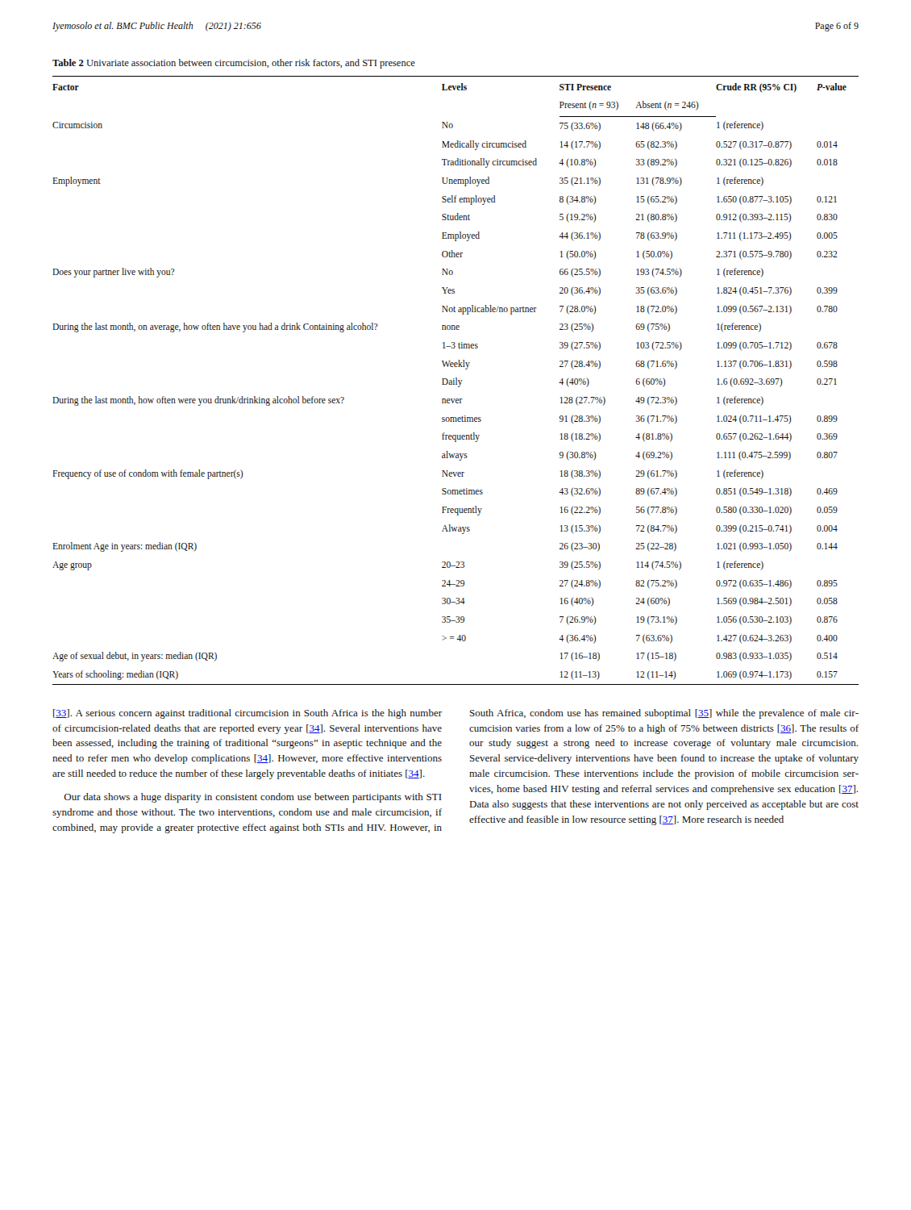Iyemosolo et al. BMC Public Health (2021) 21:656
Page 6 of 9
Table 2 Univariate association between circumcision, other risk factors, and STI presence
| Factor | Levels | STI Presence | Crude RR (95% CI) | P -value |
| --- | --- | --- | --- | --- |
| Present ( n = 93) | Absent ( n = 246) |
| Circumcision | No | 75 (33.6%) | 148 (66.4%) | 1 (reference) | |
| | Medically circumcised | 14 (17.7%) | 65 (82.3%) | 0.527 (0.317–0.877) | 0.014 |
| | Traditionally circumcised | 4 (10.8%) | 33 (89.2%) | 0.321 (0.125–0.826) | 0.018 |
| Employment | Unemployed | 35 (21.1%) | 131 (78.9%) | 1 (reference) | |
| | Self employed | 8 (34.8%) | 15 (65.2%) | 1.650 (0.877–3.105) | 0.121 |
| | Student | 5 (19.2%) | 21 (80.8%) | 0.912 (0.393–2.115) | 0.830 |
| | Employed | 44 (36.1%) | 78 (63.9%) | 1.711 (1.173–2.495) | 0.005 |
| | Other | 1 (50.0%) | 1 (50.0%) | 2.371 (0.575–9.780) | 0.232 |
| Does your partner live with you? | No | 66 (25.5%) | 193 (74.5%) | 1 (reference) | |
| | Yes | 20 (36.4%) | 35 (63.6%) | 1.824 (0.451–7.376) | 0.399 |
| | Not applicable/no partner | 7 (28.0%) | 18 (72.0%) | 1.099 (0.567–2.131) | 0.780 |
| During the last month, on average, how often have you had a drink Containing alcohol? | none | 23 (25%) | 69 (75%) | 1(reference) | |
| 1–3 times | 39 (27.5%) | 103 (72.5%) | 1.099 (0.705–1.712) | 0.678 |
| Weekly | 27 (28.4%) | 68 (71.6%) | 1.137 (0.706–1.831) | 0.598 |
| Daily | 4 (40%) | 6 (60%) | 1.6 (0.692–3.697) | 0.271 |
| During the last month, how often were you drunk/drinking alcohol before sex? | never | 128 (27.7%) | 49 (72.3%) | 1 (reference) | |
| sometimes | 91 (28.3%) | 36 (71.7%) | 1.024 (0.711–1.475) | 0.899 |
| frequently | 18 (18.2%) | 4 (81.8%) | 0.657 (0.262–1.644) | 0.369 |
| always | 9 (30.8%) | 4 (69.2%) | 1.111 (0.475–2.599) | 0.807 |
| Frequency of use of condom with female partner(s) | Never | 18 (38.3%) | 29 (61.7%) | 1 (reference) | |
| Sometimes | 43 (32.6%) | 89 (67.4%) | 0.851 (0.549–1.318) | 0.469 |
| Frequently | 16 (22.2%) | 56 (77.8%) | 0.580 (0.330–1.020) | 0.059 |
| Always | 13 (15.3%) | 72 (84.7%) | 0.399 (0.215–0.741) | 0.004 |
| Enrolment Age in years: median (IQR) | | 26 (23–30) | 25 (22–28) | 1.021 (0.993–1.050) | 0.144 |
| Age group | 20–23 | 39 (25.5%) | 114 (74.5%) | 1 (reference) | |
| | 24–29 | 27 (24.8%) | 82 (75.2%) | 0.972 (0.635–1.486) | 0.895 |
| | 30–34 | 16 (40%) | 24 (60%) | 1.569 (0.984–2.501) | 0.058 |
| | 35–39 | 7 (26.9%) | 19 (73.1%) | 1.056 (0.530–2.103) | 0.876 |
| | > = 40 | 4 (36.4%) | 7 (63.6%) | 1.427 (0.624–3.263) | 0.400 |
| Age of sexual debut, in years: median (IQR) | | 17 (16–18) | 17 (15–18) | 0.983 (0.933–1.035) | 0.514 |
| Years of schooling: median (IQR) | | 12 (11–13) | 12 (11–14) | 1.069 (0.974–1.173) | 0.157 |
[33]. A serious concern against traditional circumcision in South Africa is the high number of circumcision-related deaths that are reported every year [34]. Several interventions have been assessed, including the training of traditional “surgeons” in aseptic technique and the need to refer men who develop complications [34]. However, more effective interventions are still needed to reduce the number of these largely preventable deaths of initiates [34].
Our data shows a huge disparity in consistent condom use between participants with STI syndrome and those without. The two interventions, condom use and male circumcision, if combined, may provide a greater protective effect against both STIs and HIV. However, in South Africa, condom use has remained suboptimal [35] while the prevalence of male circumcision varies from a low of 25% to a high of 75% between districts [36]. The results of our study suggest a strong need to increase coverage of voluntary male circumcision. Several service-delivery interventions have been found to increase the uptake of voluntary male circumcision. These interventions include the provision of mobile circumcision services, home based HIV testing and referral services and comprehensive sex education [37]. Data also suggests that these interventions are not only perceived as acceptable but are cost effective and feasible in low resource setting [37]. More research is needed